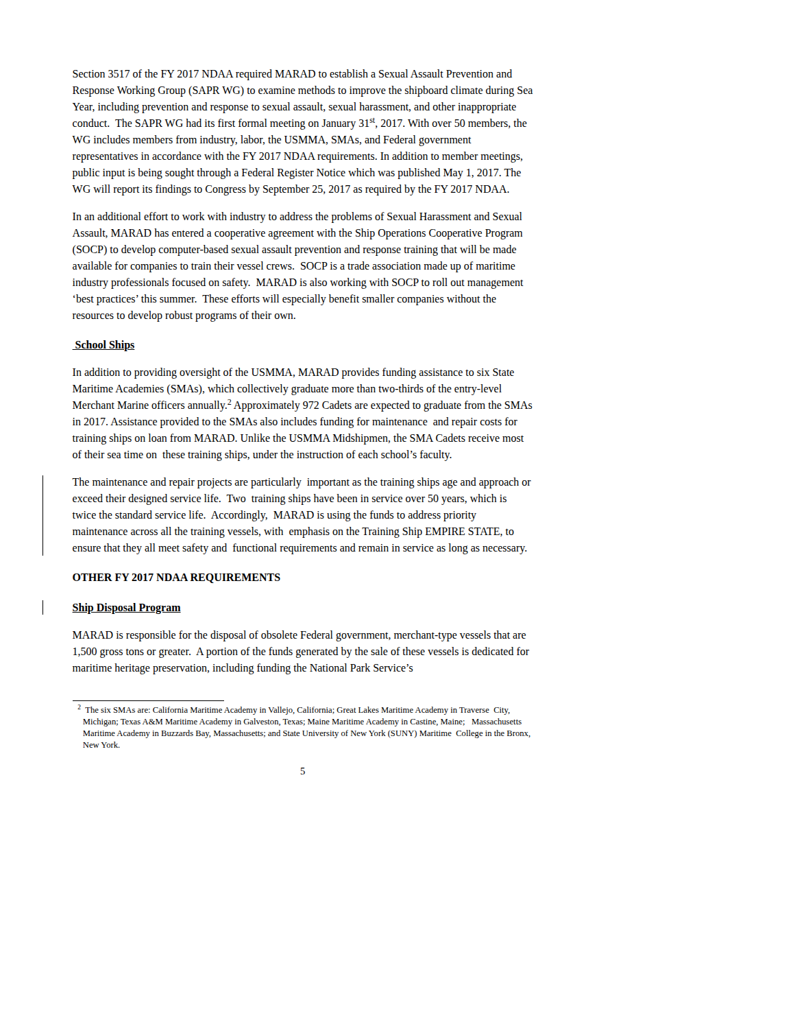Section 3517 of the FY 2017 NDAA required MARAD to establish a Sexual Assault Prevention and Response Working Group (SAPR WG) to examine methods to improve the shipboard climate during Sea Year, including prevention and response to sexual assault, sexual harassment, and other inappropriate conduct. The SAPR WG had its first formal meeting on January 31st, 2017. With over 50 members, the WG includes members from industry, labor, the USMMA, SMAs, and Federal government representatives in accordance with the FY 2017 NDAA requirements. In addition to member meetings, public input is being sought through a Federal Register Notice which was published May 1, 2017. The WG will report its findings to Congress by September 25, 2017 as required by the FY 2017 NDAA.
In an additional effort to work with industry to address the problems of Sexual Harassment and Sexual Assault, MARAD has entered a cooperative agreement with the Ship Operations Cooperative Program (SOCP) to develop computer-based sexual assault prevention and response training that will be made available for companies to train their vessel crews. SOCP is a trade association made up of maritime industry professionals focused on safety. MARAD is also working with SOCP to roll out management ‘best practices’ this summer. These efforts will especially benefit smaller companies without the resources to develop robust programs of their own.
School Ships
In addition to providing oversight of the USMMA, MARAD provides funding assistance to six State Maritime Academies (SMAs), which collectively graduate more than two-thirds of the entry-level Merchant Marine officers annually.2 Approximately 972 Cadets are expected to graduate from the SMAs in 2017. Assistance provided to the SMAs also includes funding for maintenance and repair costs for training ships on loan from MARAD. Unlike the USMMA Midshipmen, the SMA Cadets receive most of their sea time on these training ships, under the instruction of each school’s faculty.
The maintenance and repair projects are particularly important as the training ships age and approach or exceed their designed service life. Two training ships have been in service over 50 years, which is twice the standard service life. Accordingly, MARAD is using the funds to address priority maintenance across all the training vessels, with emphasis on the Training Ship EMPIRE STATE, to ensure that they all meet safety and functional requirements and remain in service as long as necessary.
OTHER FY 2017 NDAA REQUIREMENTS
Ship Disposal Program
MARAD is responsible for the disposal of obsolete Federal government, merchant-type vessels that are 1,500 gross tons or greater. A portion of the funds generated by the sale of these vessels is dedicated for maritime heritage preservation, including funding the National Park Service’s
2 The six SMAs are: California Maritime Academy in Vallejo, California; Great Lakes Maritime Academy in Traverse City, Michigan; Texas A&M Maritime Academy in Galveston, Texas; Maine Maritime Academy in Castine, Maine; Massachusetts Maritime Academy in Buzzards Bay, Massachusetts; and State University of New York (SUNY) Maritime College in the Bronx, New York.
5